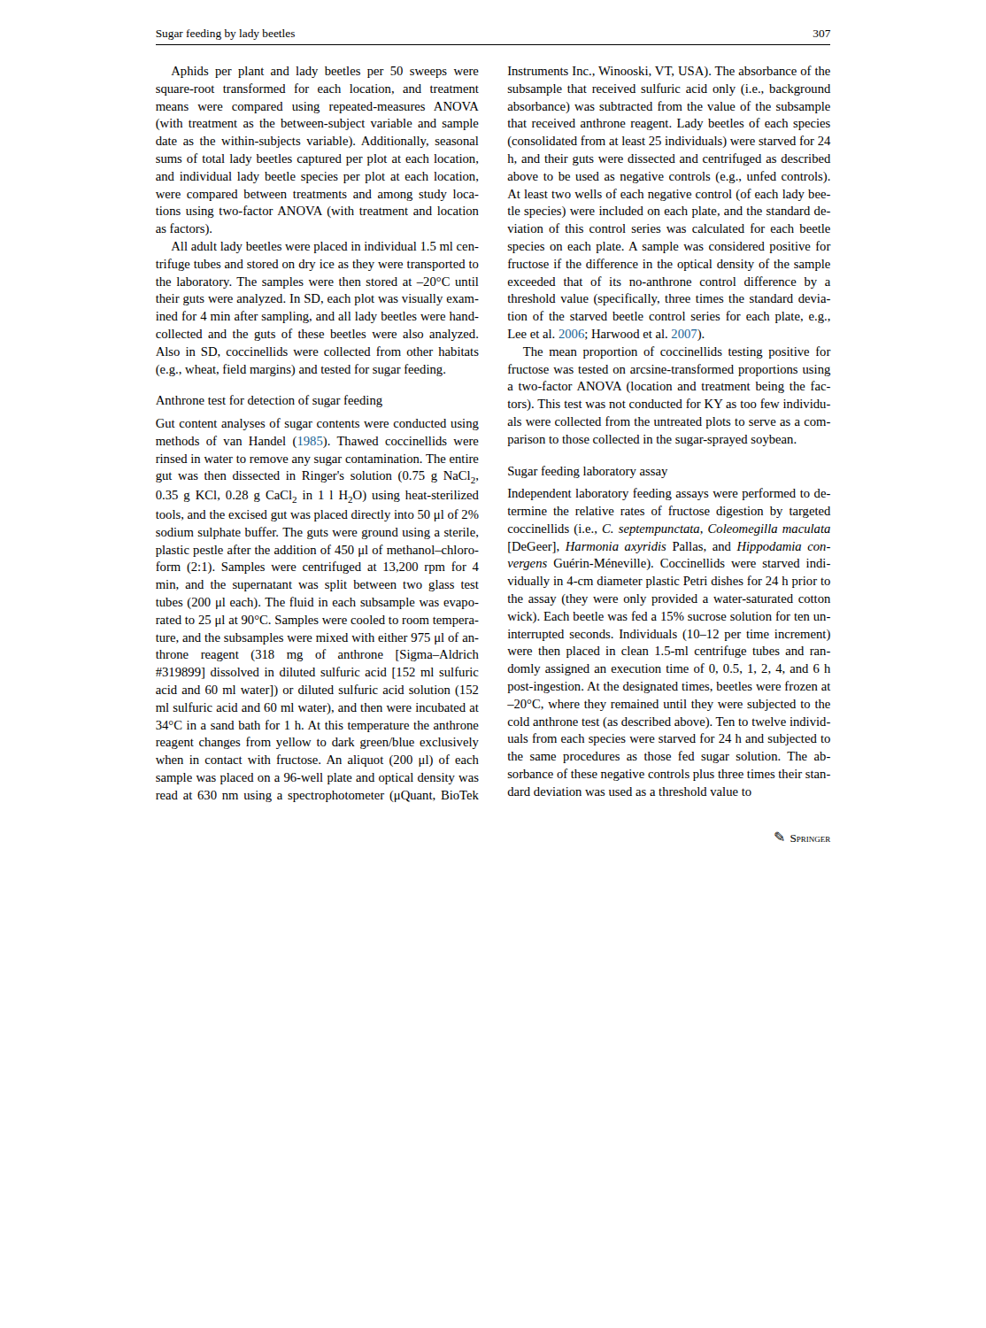Sugar feeding by lady beetles 307
Aphids per plant and lady beetles per 50 sweeps were square-root transformed for each location, and treatment means were compared using repeated-measures ANOVA (with treatment as the between-subject variable and sample date as the within-subjects variable). Additionally, seasonal sums of total lady beetles captured per plot at each location, and individual lady beetle species per plot at each location, were compared between treatments and among study locations using two-factor ANOVA (with treatment and location as factors).
All adult lady beetles were placed in individual 1.5 ml centrifuge tubes and stored on dry ice as they were transported to the laboratory. The samples were then stored at –20°C until their guts were analyzed. In SD, each plot was visually examined for 4 min after sampling, and all lady beetles were hand-collected and the guts of these beetles were also analyzed. Also in SD, coccinellids were collected from other habitats (e.g., wheat, field margins) and tested for sugar feeding.
Anthrone test for detection of sugar feeding
Gut content analyses of sugar contents were conducted using methods of van Handel (1985). Thawed coccinellids were rinsed in water to remove any sugar contamination. The entire gut was then dissected in Ringer's solution (0.75 g NaCl2, 0.35 g KCl, 0.28 g CaCl2 in 1 l H2O) using heat-sterilized tools, and the excised gut was placed directly into 50 μl of 2% sodium sulphate buffer. The guts were ground using a sterile, plastic pestle after the addition of 450 μl of methanol–chloroform (2:1). Samples were centrifuged at 13,200 rpm for 4 min, and the supernatant was split between two glass test tubes (200 μl each). The fluid in each subsample was evaporated to 25 μl at 90°C. Samples were cooled to room temperature, and the subsamples were mixed with either 975 μl of anthrone reagent (318 mg of anthrone [Sigma–Aldrich #319899] dissolved in diluted sulfuric acid [152 ml sulfuric acid and 60 ml water]) or diluted sulfuric acid solution (152 ml sulfuric acid and 60 ml water), and then were incubated at 34°C in a sand bath for 1 h. At this temperature the anthrone reagent changes from yellow to dark green/blue exclusively when in contact with fructose. An aliquot (200 μl) of each sample was placed on a 96-well plate and optical density was read at 630 nm using a spectrophotometer (μQuant, BioTek Instruments Inc., Winooski, VT, USA). The absorbance of the subsample that received sulfuric acid only (i.e., background absorbance) was subtracted from the value of the subsample that received anthrone reagent. Lady beetles of each species (consolidated from at least 25 individuals) were starved for 24 h, and their guts were dissected and centrifuged as described above to be used as negative controls (e.g., unfed controls). At least two wells of each negative control (of each lady beetle species) were included on each plate, and the standard deviation of this control series was calculated for each beetle species on each plate. A sample was considered positive for fructose if the difference in the optical density of the sample exceeded that of its no-anthrone control difference by a threshold value (specifically, three times the standard deviation of the starved beetle control series for each plate, e.g., Lee et al. 2006; Harwood et al. 2007).
The mean proportion of coccinellids testing positive for fructose was tested on arcsine-transformed proportions using a two-factor ANOVA (location and treatment being the factors). This test was not conducted for KY as too few individuals were collected from the untreated plots to serve as a comparison to those collected in the sugar-sprayed soybean.
Sugar feeding laboratory assay
Independent laboratory feeding assays were performed to determine the relative rates of fructose digestion by targeted coccinellids (i.e., C. septempunctata, Coleomegilla maculata [DeGeer], Harmonia axyridis Pallas, and Hippodamia convergens Guérin-Méneville). Coccinellids were starved individually in 4-cm diameter plastic Petri dishes for 24 h prior to the assay (they were only provided a water-saturated cotton wick). Each beetle was fed a 15% sucrose solution for ten uninterrupted seconds. Individuals (10–12 per time increment) were then placed in clean 1.5-ml centrifuge tubes and randomly assigned an execution time of 0, 0.5, 1, 2, 4, and 6 h post-ingestion. At the designated times, beetles were frozen at –20°C, where they remained until they were subjected to the cold anthrone test (as described above). Ten to twelve individuals from each species were starved for 24 h and subjected to the same procedures as those fed sugar solution. The absorbance of these negative controls plus three times their standard deviation was used as a threshold value to
✎Springer